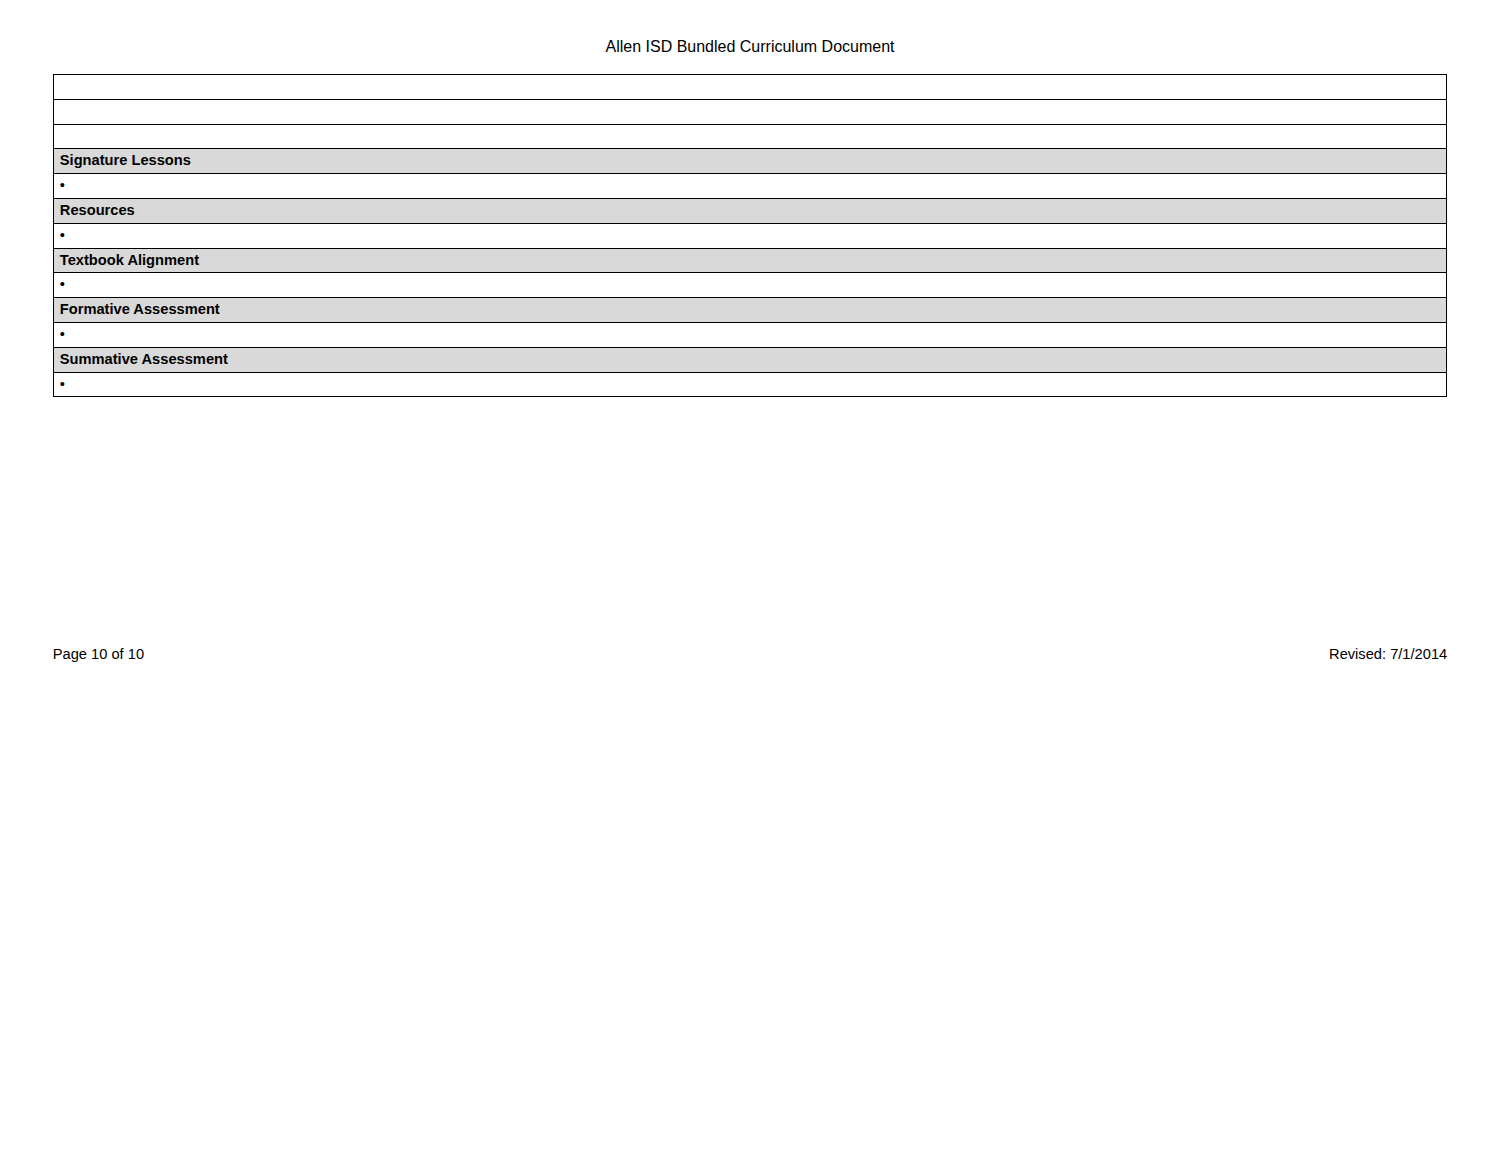Allen ISD Bundled Curriculum Document
| Signature Lessons |
| • |
| Resources |
| • |
| Textbook Alignment |
| • |
| Formative Assessment |
| • |
| Summative Assessment |
| • |
Page 10 of 10 Revised: 7/1/2014